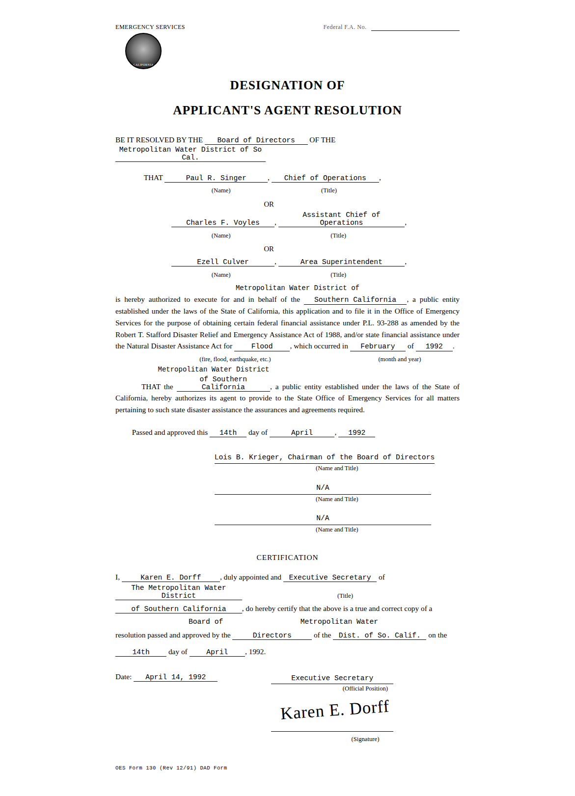EMERGENCY SERVICES
Federal F.A. No.
DESIGNATION OF
APPLICANT'S AGENT RESOLUTION
BE IT RESOLVED BY THE Board of Directors OF THE Metropolitan Water District of So Cal.
THAT Paul R. Singer, Chief of Operations,
(Name) (Title)
OR
Charles F. Voyles, Assistant Chief of Operations,
(Name) (Title)
OR
Ezell Culver, Area Superintendent,
(Name) (Title)
Metropolitan Water District of
is hereby authorized to execute for and in behalf of the Southern California, a public entity established under the laws of the State of California, this application and to file it in the Office of Emergency Services for the purpose of obtaining certain federal financial assistance under P.L. 93-288 as amended by the Robert T. Stafford Disaster Relief and Emergency Assistance Act of 1988, and/or state financial assistance under the Natural Disaster Assistance Act for Flood, which occurred in February of 1992.
(fire, flood, earthquake, etc.) (month and year)
Metropolitan Water District
THAT the of Southern California, a public entity established under the laws of the State of California, hereby authorizes its agent to provide to the State Office of Emergency Services for all matters pertaining to such state disaster assistance the assurances and agreements required.
Passed and approved this 14th day of April, 1992
Lois B. Krieger, Chairman of the Board of Directors (Name and Title) N/A (Name and Title) N/A (Name and Title)
CERTIFICATION
I, Karen E. Dorff, duly appointed and Executive Secretary of
The Metropolitan Water District (Title)
of Southern California, do hereby certify that the above is a true and correct copy of a
Board of Metropolitan Water
resolution passed and approved by the Directors of the Dist. of So. Calif. on the
14th day of April, 1992.
Date: April 14, 1992
Executive Secretary (Official Position)
Karen E. Dorff
(Signature)
OES Form 130 (Rev 12/91) DAD Form